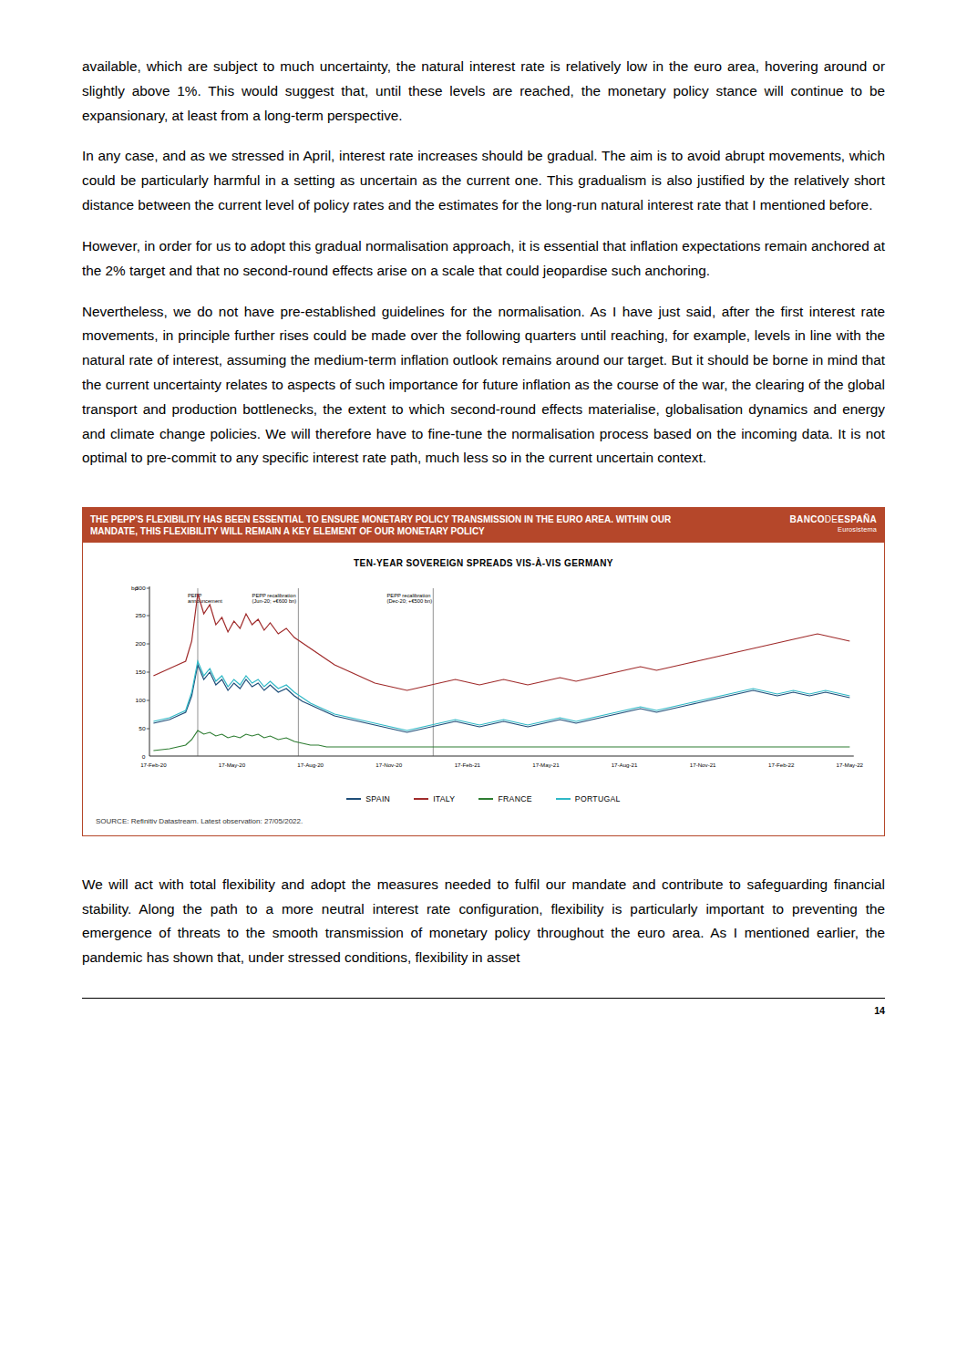available, which are subject to much uncertainty, the natural interest rate is relatively low in the euro area, hovering around or slightly above 1%. This would suggest that, until these levels are reached, the monetary policy stance will continue to be expansionary, at least from a long-term perspective.
In any case, and as we stressed in April, interest rate increases should be gradual. The aim is to avoid abrupt movements, which could be particularly harmful in a setting as uncertain as the current one. This gradualism is also justified by the relatively short distance between the current level of policy rates and the estimates for the long-run natural interest rate that I mentioned before.
However, in order for us to adopt this gradual normalisation approach, it is essential that inflation expectations remain anchored at the 2% target and that no second-round effects arise on a scale that could jeopardise such anchoring.
Nevertheless, we do not have pre-established guidelines for the normalisation. As I have just said, after the first interest rate movements, in principle further rises could be made over the following quarters until reaching, for example, levels in line with the natural rate of interest, assuming the medium-term inflation outlook remains around our target. But it should be borne in mind that the current uncertainty relates to aspects of such importance for future inflation as the course of the war, the clearing of the global transport and production bottlenecks, the extent to which second-round effects materialise, globalisation dynamics and energy and climate change policies. We will therefore have to fine-tune the normalisation process based on the incoming data. It is not optimal to pre-commit to any specific interest rate path, much less so in the current uncertain context.
THE PEPP'S FLEXIBILITY HAS BEEN ESSENTIAL TO ENSURE MONETARY POLICY TRANSMISSION IN THE EURO AREA. WITHIN OUR MANDATE, THIS FLEXIBILITY WILL REMAIN A KEY ELEMENT OF OUR MONETARY POLICY
BANCODEESPAÑA
Eurosistema
TEN-YEAR SOVEREIGN SPREADS VIS-À-VIS GERMANY
300 250 200 150 100 50 0 bp PEPP announcement PEPP recalibration (Jun-20; +€600 bn) PEPP recalibration (Dec-20; +€500 bn) 17-Feb-20 17-May-20 17-Aug-20 17-Nov-20 17-Feb-21 17-May-21 17-Aug-21 17-Nov-21 17-Feb-22 17-May-22
SPAIN ITALY FRANCE PORTUGAL
SOURCE: Refinitiv Datastream. Latest observation: 27/05/2022.
We will act with total flexibility and adopt the measures needed to fulfil our mandate and contribute to safeguarding financial stability. Along the path to a more neutral interest rate configuration, flexibility is particularly important to preventing the emergence of threats to the smooth transmission of monetary policy throughout the euro area. As I mentioned earlier, the pandemic has shown that, under stressed conditions, flexibility in asset
14